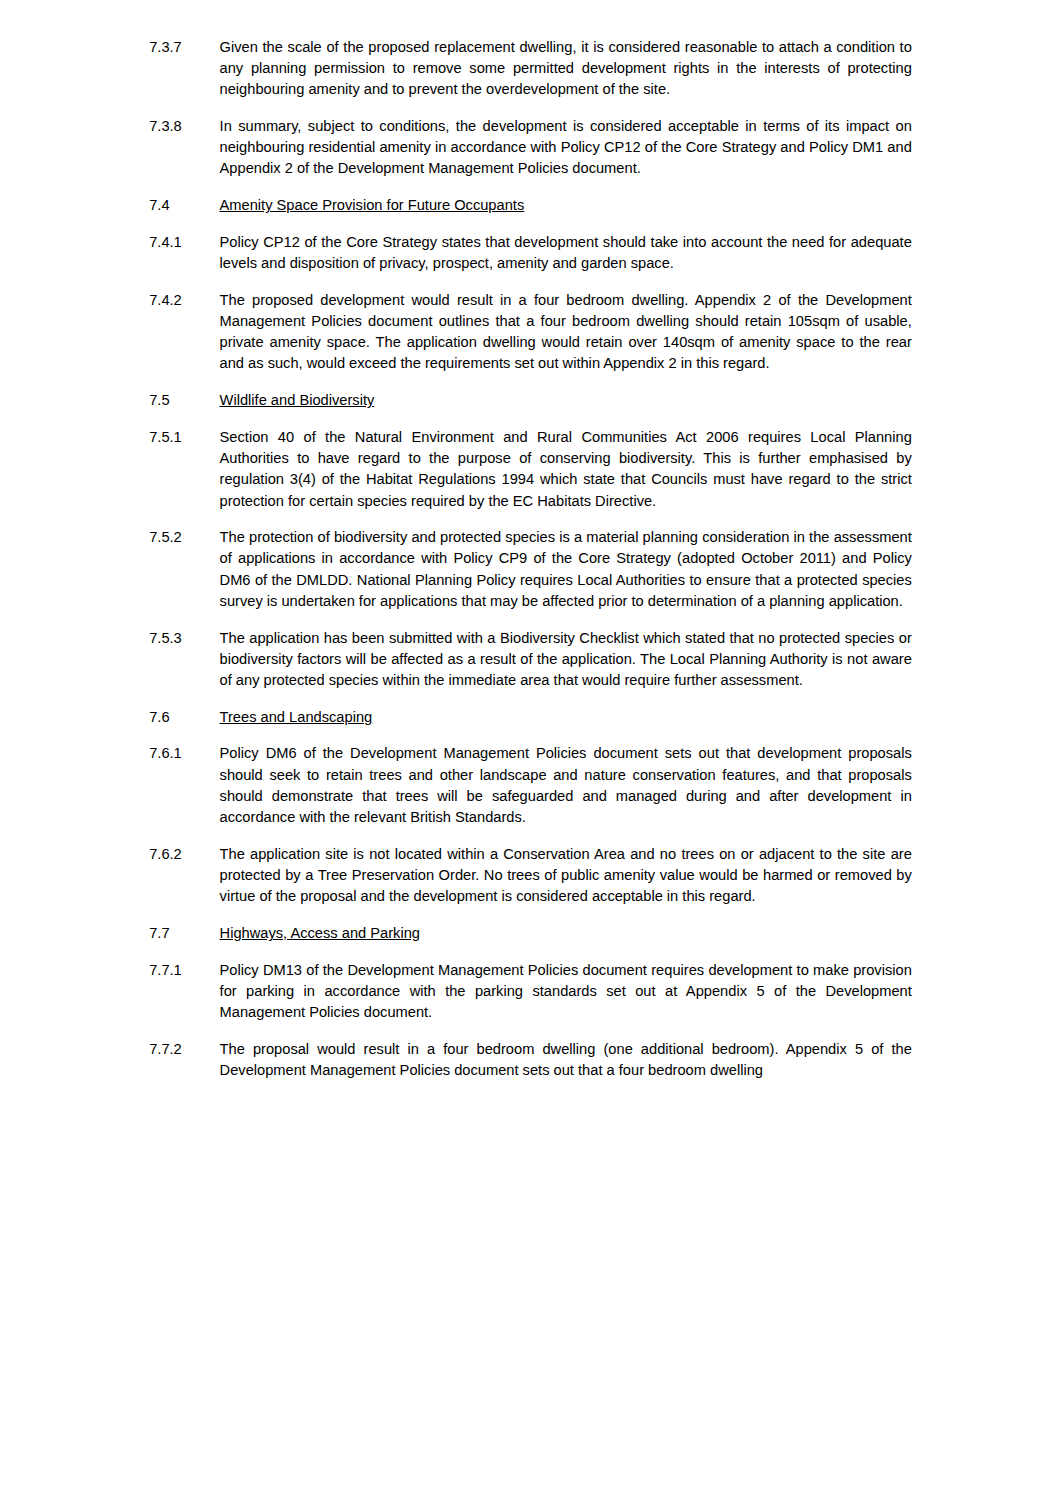7.3.7
Given the scale of the proposed replacement dwelling, it is considered reasonable to attach a condition to any planning permission to remove some permitted development rights in the interests of protecting neighbouring amenity and to prevent the overdevelopment of the site.
7.3.8
In summary, subject to conditions, the development is considered acceptable in terms of its impact on neighbouring residential amenity in accordance with Policy CP12 of the Core Strategy and Policy DM1 and Appendix 2 of the Development Management Policies document.
7.4
Amenity Space Provision for Future Occupants
7.4.1
Policy CP12 of the Core Strategy states that development should take into account the need for adequate levels and disposition of privacy, prospect, amenity and garden space.
7.4.2
The proposed development would result in a four bedroom dwelling. Appendix 2 of the Development Management Policies document outlines that a four bedroom dwelling should retain 105sqm of usable, private amenity space. The application dwelling would retain over 140sqm of amenity space to the rear and as such, would exceed the requirements set out within Appendix 2 in this regard.
7.5
Wildlife and Biodiversity
7.5.1
Section 40 of the Natural Environment and Rural Communities Act 2006 requires Local Planning Authorities to have regard to the purpose of conserving biodiversity. This is further emphasised by regulation 3(4) of the Habitat Regulations 1994 which state that Councils must have regard to the strict protection for certain species required by the EC Habitats Directive.
7.5.2
The protection of biodiversity and protected species is a material planning consideration in the assessment of applications in accordance with Policy CP9 of the Core Strategy (adopted October 2011) and Policy DM6 of the DMLDD. National Planning Policy requires Local Authorities to ensure that a protected species survey is undertaken for applications that may be affected prior to determination of a planning application.
7.5.3
The application has been submitted with a Biodiversity Checklist which stated that no protected species or biodiversity factors will be affected as a result of the application. The Local Planning Authority is not aware of any protected species within the immediate area that would require further assessment.
7.6
Trees and Landscaping
7.6.1
Policy DM6 of the Development Management Policies document sets out that development proposals should seek to retain trees and other landscape and nature conservation features, and that proposals should demonstrate that trees will be safeguarded and managed during and after development in accordance with the relevant British Standards.
7.6.2
The application site is not located within a Conservation Area and no trees on or adjacent to the site are protected by a Tree Preservation Order. No trees of public amenity value would be harmed or removed by virtue of the proposal and the development is considered acceptable in this regard.
7.7
Highways, Access and Parking
7.7.1
Policy DM13 of the Development Management Policies document requires development to make provision for parking in accordance with the parking standards set out at Appendix 5 of the Development Management Policies document.
7.7.2
The proposal would result in a four bedroom dwelling (one additional bedroom). Appendix 5 of the Development Management Policies document sets out that a four bedroom dwelling